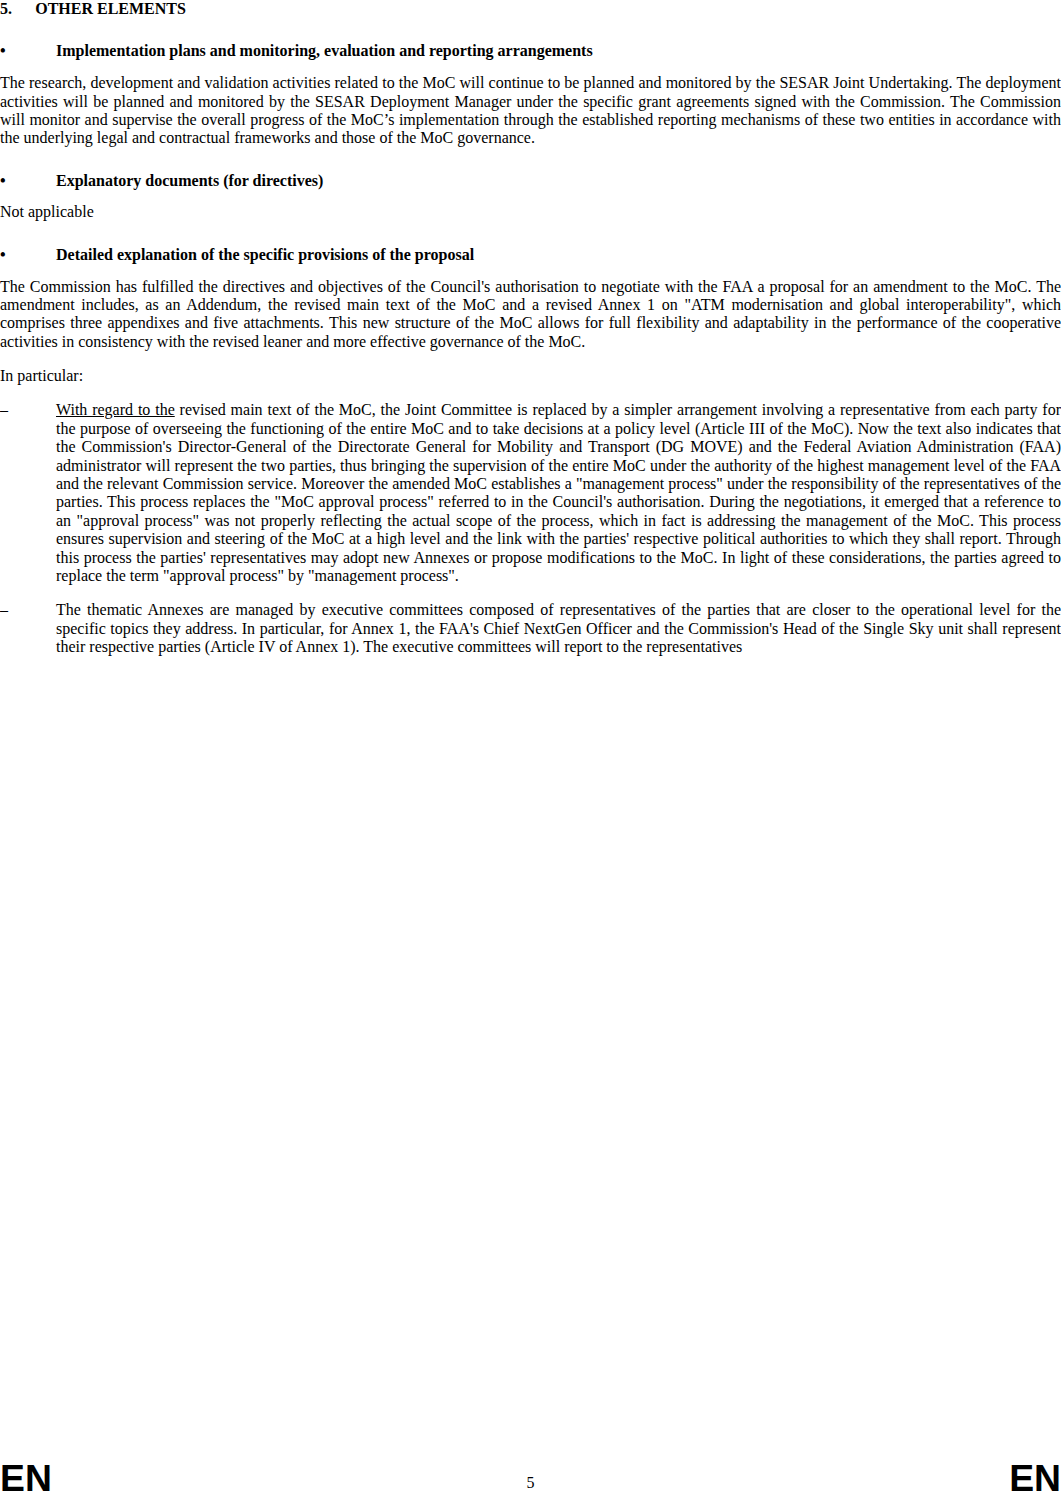5. OTHER ELEMENTS
•Implementation plans and monitoring, evaluation and reporting arrangements
The research, development and validation activities related to the MoC will continue to be planned and monitored by the SESAR Joint Undertaking. The deployment activities will be planned and monitored by the SESAR Deployment Manager under the specific grant agreements signed with the Commission. The Commission will monitor and supervise the overall progress of the MoC’s implementation through the established reporting mechanisms of these two entities in accordance with the underlying legal and contractual frameworks and those of the MoC governance.
•Explanatory documents (for directives)
Not applicable
•Detailed explanation of the specific provisions of the proposal
The Commission has fulfilled the directives and objectives of the Council's authorisation to negotiate with the FAA a proposal for an amendment to the MoC. The amendment includes, as an Addendum, the revised main text of the MoC and a revised Annex 1 on "ATM modernisation and global interoperability", which comprises three appendixes and five attachments. This new structure of the MoC allows for full flexibility and adaptability in the performance of the cooperative activities in consistency with the revised leaner and more effective governance of the MoC.
In particular:
–
With regard to the revised main text of the MoC, the Joint Committee is replaced by a simpler arrangement involving a representative from each party for the purpose of overseeing the functioning of the entire MoC and to take decisions at a policy level (Article III of the MoC). Now the text also indicates that the Commission's Director-General of the Directorate General for Mobility and Transport (DG MOVE) and the Federal Aviation Administration (FAA) administrator will represent the two parties, thus bringing the supervision of the entire MoC under the authority of the highest management level of the FAA and the relevant Commission service. Moreover the amended MoC establishes a "management process" under the responsibility of the representatives of the parties. This process replaces the "MoC approval process" referred to in the Council's authorisation. During the negotiations, it emerged that a reference to an "approval process" was not properly reflecting the actual scope of the process, which in fact is addressing the management of the MoC. This process ensures supervision and steering of the MoC at a high level and the link with the parties' respective political authorities to which they shall report. Through this process the parties' representatives may adopt new Annexes or propose modifications to the MoC. In light of these considerations, the parties agreed to replace the term "approval process" by "management process".
–
The thematic Annexes are managed by executive committees composed of representatives of the parties that are closer to the operational level for the specific topics they address. In particular, for Annex 1, the FAA's Chief NextGen Officer and the Commission's Head of the Single Sky unit shall represent their respective parties (Article IV of Annex 1). The executive committees will report to the representatives
EN 5 EN